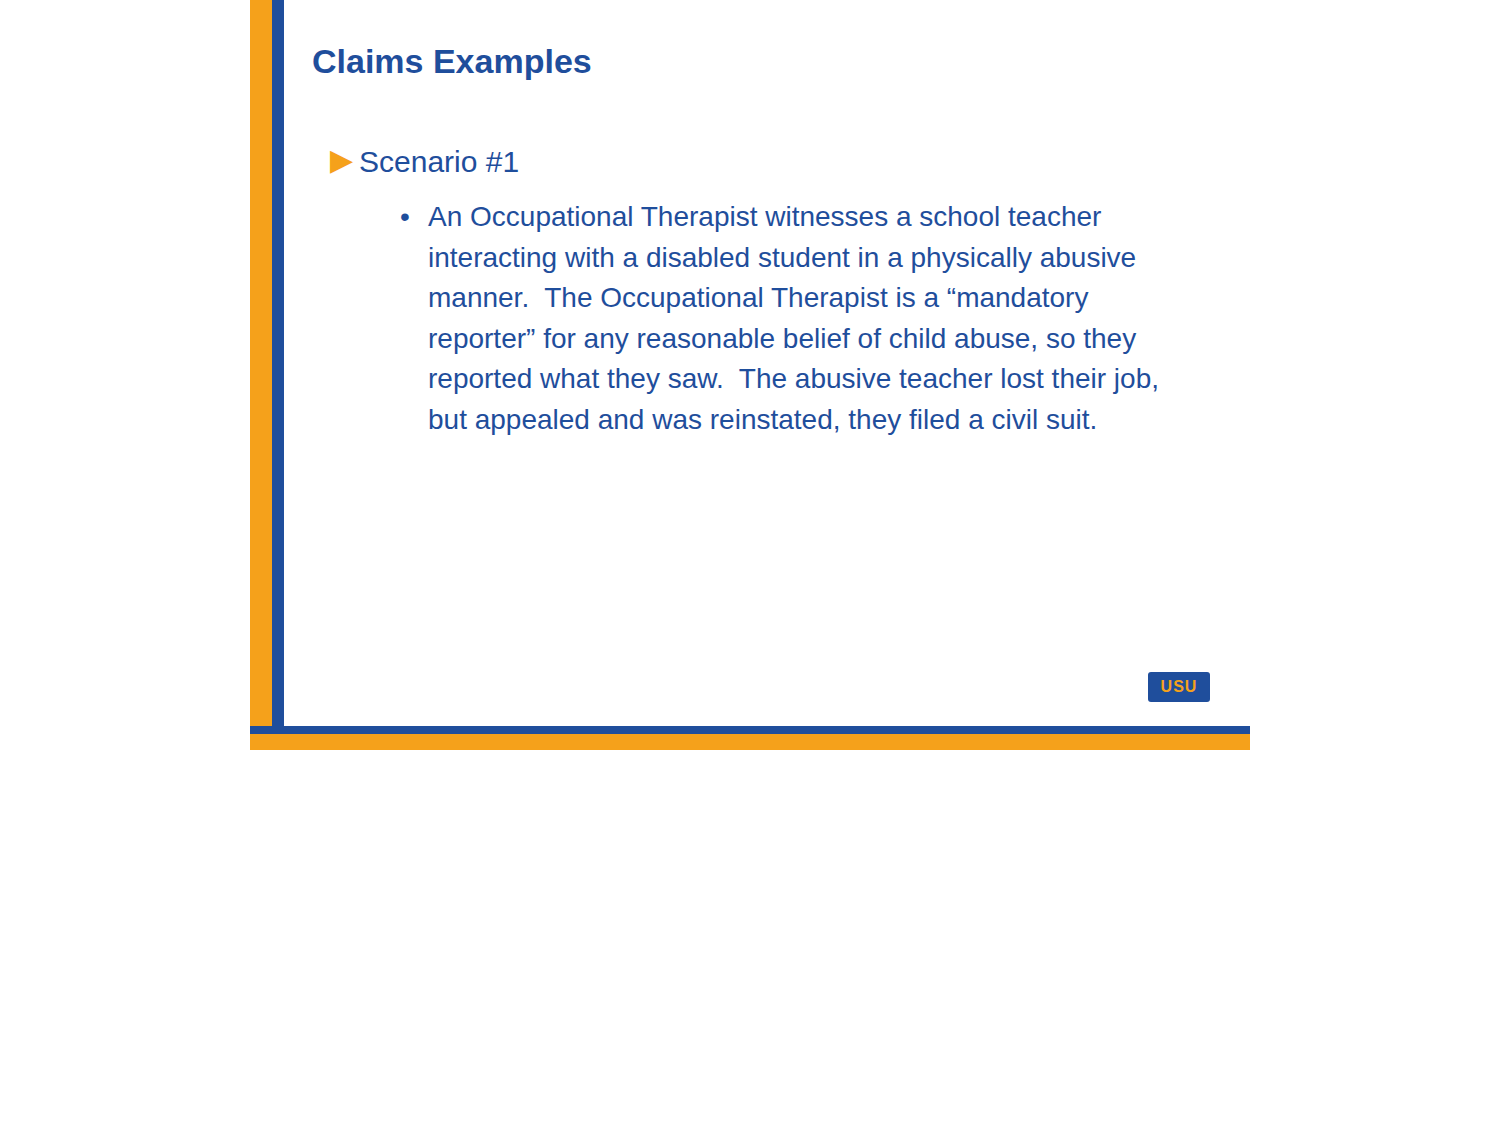Claims Examples
▶Scenario #1
An Occupational Therapist witnesses a school teacher interacting with a disabled student in a physically abusive manner. The Occupational Therapist is a “mandatory reporter” for any reasonable belief of child abuse, so they reported what they saw. The abusive teacher lost their job, but appealed and was reinstated, they filed a civil suit.
USU
12